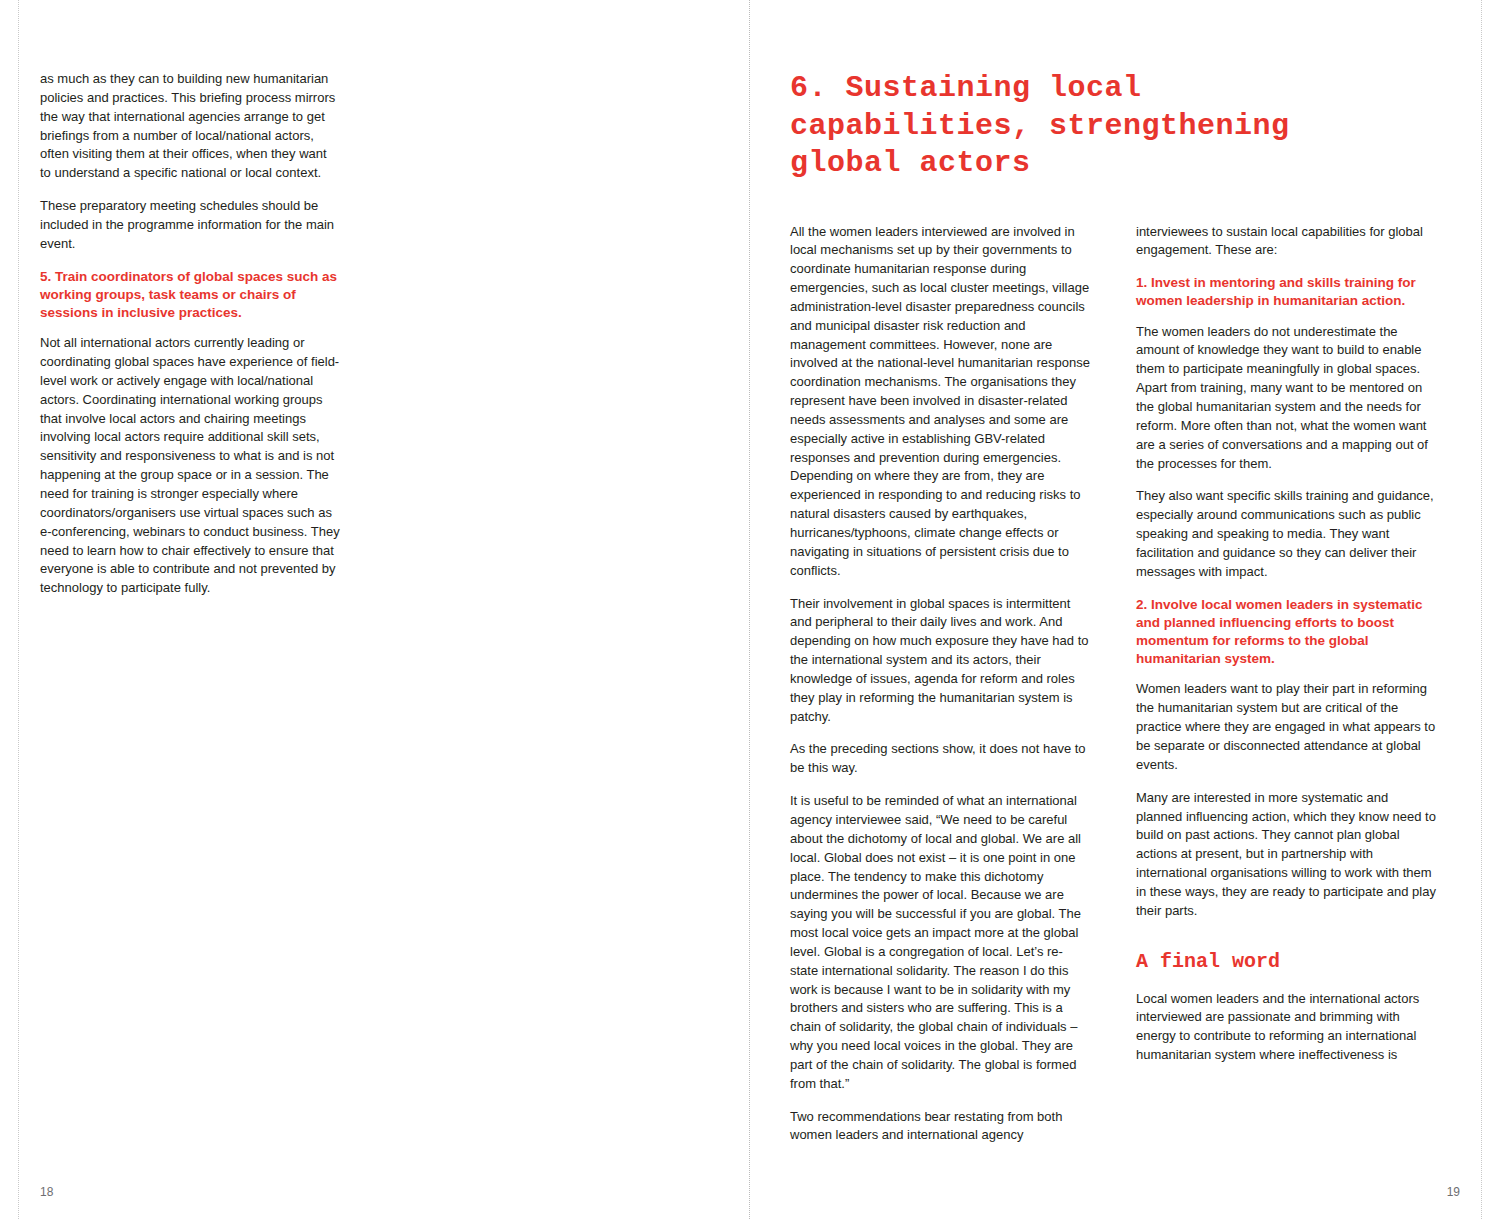as much as they can to building new humanitarian policies and practices. This briefing process mirrors the way that international agencies arrange to get briefings from a number of local/national actors, often visiting them at their offices, when they want to understand a specific national or local context.
These preparatory meeting schedules should be included in the programme information for the main event.
5. Train coordinators of global spaces such as working groups, task teams or chairs of sessions in inclusive practices.
Not all international actors currently leading or coordinating global spaces have experience of field-level work or actively engage with local/national actors. Coordinating international working groups that involve local actors and chairing meetings involving local actors require additional skill sets, sensitivity and responsiveness to what is and is not happening at the group space or in a session. The need for training is stronger especially where coordinators/organisers use virtual spaces such as e-conferencing, webinars to conduct business. They need to learn how to chair effectively to ensure that everyone is able to contribute and not prevented by technology to participate fully.
18
6. Sustaining local
capabilities, strengthening
global actors
All the women leaders interviewed are involved in local mechanisms set up by their governments to coordinate humanitarian response during emergencies, such as local cluster meetings, village administration-level disaster preparedness councils and municipal disaster risk reduction and management committees. However, none are involved at the national-level humanitarian response coordination mechanisms. The organisations they represent have been involved in disaster-related needs assessments and analyses and some are especially active in establishing GBV-related responses and prevention during emergencies. Depending on where they are from, they are experienced in responding to and reducing risks to natural disasters caused by earthquakes, hurricanes/typhoons, climate change effects or navigating in situations of persistent crisis due to conflicts.
Their involvement in global spaces is intermittent and peripheral to their daily lives and work. And depending on how much exposure they have had to the international system and its actors, their knowledge of issues, agenda for reform and roles they play in reforming the humanitarian system is patchy.
As the preceding sections show, it does not have to be this way.
It is useful to be reminded of what an international agency interviewee said, “We need to be careful about the dichotomy of local and global. We are all local. Global does not exist – it is one point in one place. The tendency to make this dichotomy undermines the power of local. Because we are saying you will be successful if you are global. The most local voice gets an impact more at the global level. Global is a congregation of local. Let’s re-state international solidarity. The reason I do this work is because I want to be in solidarity with my brothers and sisters who are suffering. This is a chain of solidarity, the global chain of individuals – why you need local voices in the global. They are part of the chain of solidarity. The global is formed from that.”
Two recommendations bear restating from both women leaders and international agency
interviewees to sustain local capabilities for global engagement. These are:
1. Invest in mentoring and skills training for women leadership in humanitarian action.
The women leaders do not underestimate the amount of knowledge they want to build to enable them to participate meaningfully in global spaces. Apart from training, many want to be mentored on the global humanitarian system and the needs for reform. More often than not, what the women want are a series of conversations and a mapping out of the processes for them.
They also want specific skills training and guidance, especially around communications such as public speaking and speaking to media. They want facilitation and guidance so they can deliver their messages with impact.
2. Involve local women leaders in systematic and planned influencing efforts to boost momentum for reforms to the global humanitarian system.
Women leaders want to play their part in reforming the humanitarian system but are critical of the practice where they are engaged in what appears to be separate or disconnected attendance at global events.
Many are interested in more systematic and planned influencing action, which they know need to build on past actions. They cannot plan global actions at present, but in partnership with international organisations willing to work with them in these ways, they are ready to participate and play their parts.
A final word
Local women leaders and the international actors interviewed are passionate and brimming with energy to contribute to reforming an international humanitarian system where ineffectiveness is
19